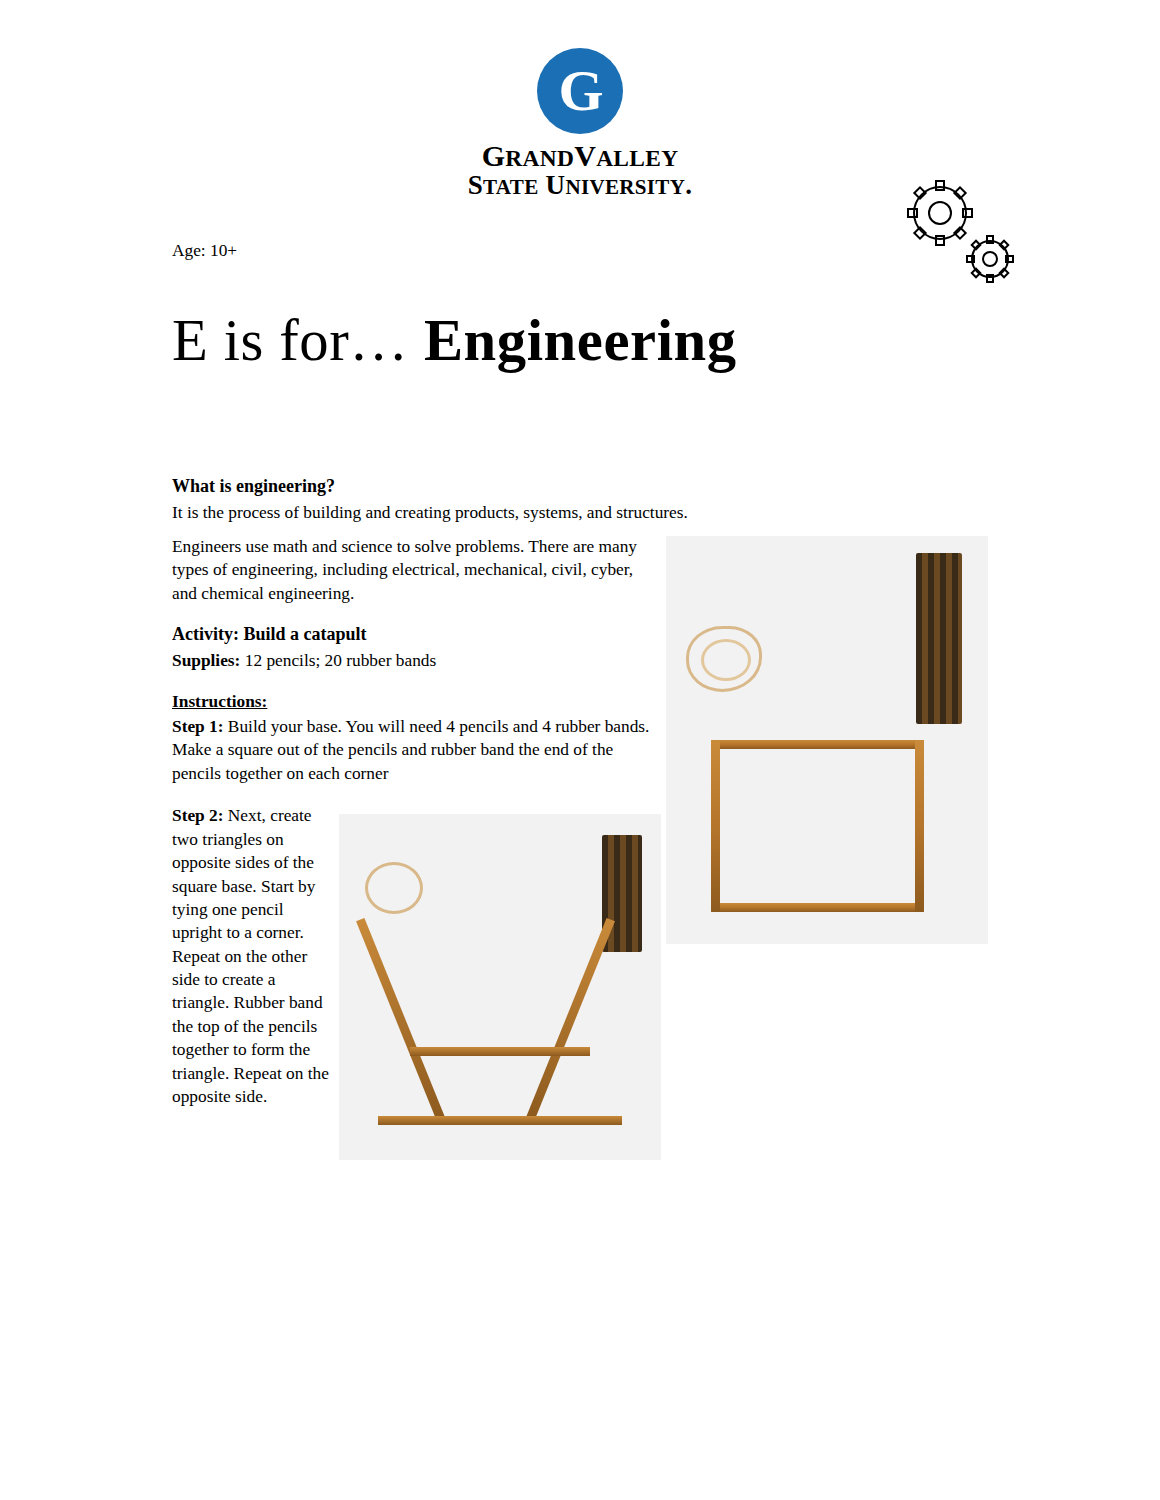G
GRANDVALLEY STATE UNIVERSITY.
Age: 10+
E is for… Engineering
What is engineering?
It is the process of building and creating products, systems, and structures.
Engineers use math and science to solve problems. There are many types of engineering, including electrical, mechanical, civil, cyber, and chemical engineering.
Activity: Build a catapult
Supplies: 12 pencils; 20 rubber bands
Instructions:
Step 1: Build your base. You will need 4 pencils and 4 rubber bands. Make a square out of the pencils and rubber band the end of the pencils together on each corner
Step 2: Next, create two triangles on opposite sides of the square base. Start by tying one pencil upright to a corner. Repeat on the other side to create a triangle. Rubber band the top of the pencils together to form the triangle. Repeat on the opposite side.